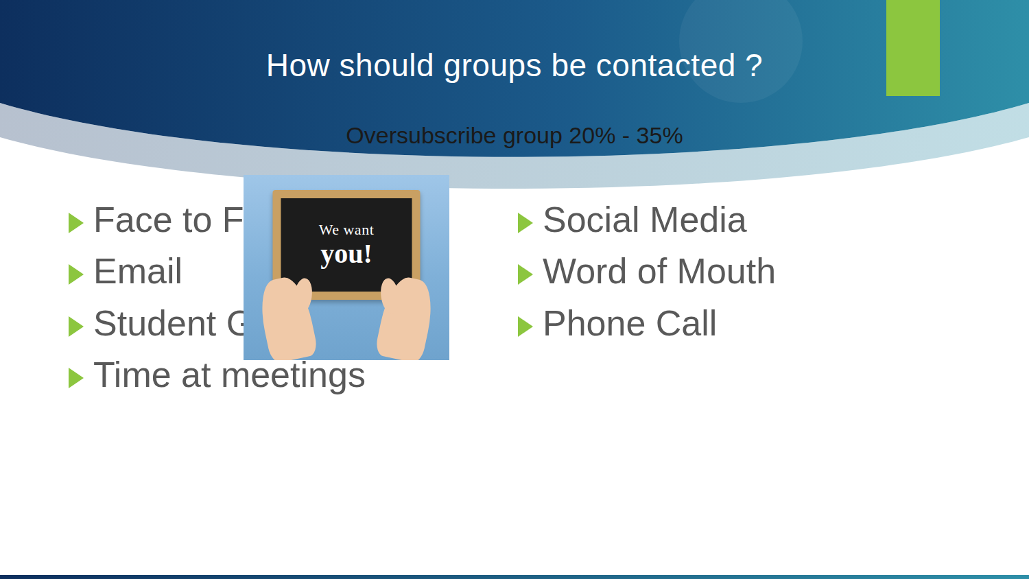How should groups be contacted ?
Oversubscribe group 20% - 35%
Face to Face
Email
Student Groups
Time at meetings
Social Media
Word of Mouth
Phone Call
We want
you!